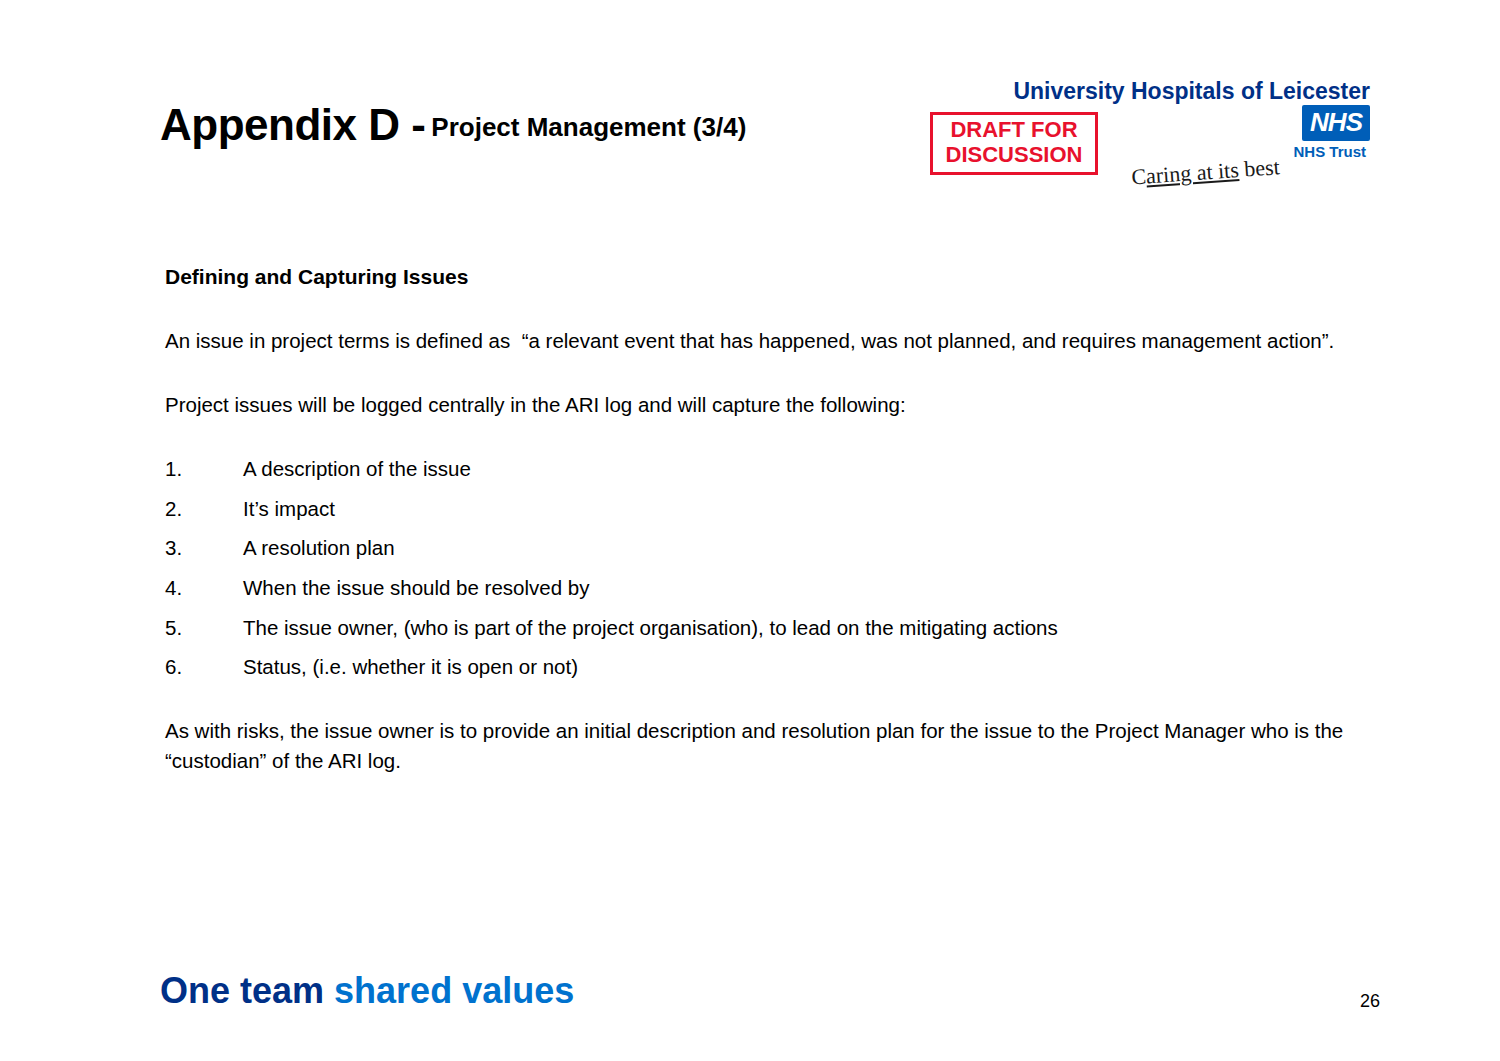Appendix D -Project Management (3/4)
University Hospitals of Leicester NHS
NHS Trust
Caring at its best
DRAFT FOR
DISCUSSION
Defining and Capturing Issues
An issue in project terms is defined as “a relevant event that has happened, was not planned, and requires management action”.
Project issues will be logged centrally in the ARI log and will capture the following:
A description of the issue
It’s impact
A resolution plan
When the issue should be resolved by
The issue owner, (who is part of the project organisation), to lead on the mitigating actions
Status, (i.e. whether it is open or not)
As with risks, the issue owner is to provide an initial description and resolution plan for the issue to the Project Manager who is the “custodian” of the ARI log.
One team shared values
26